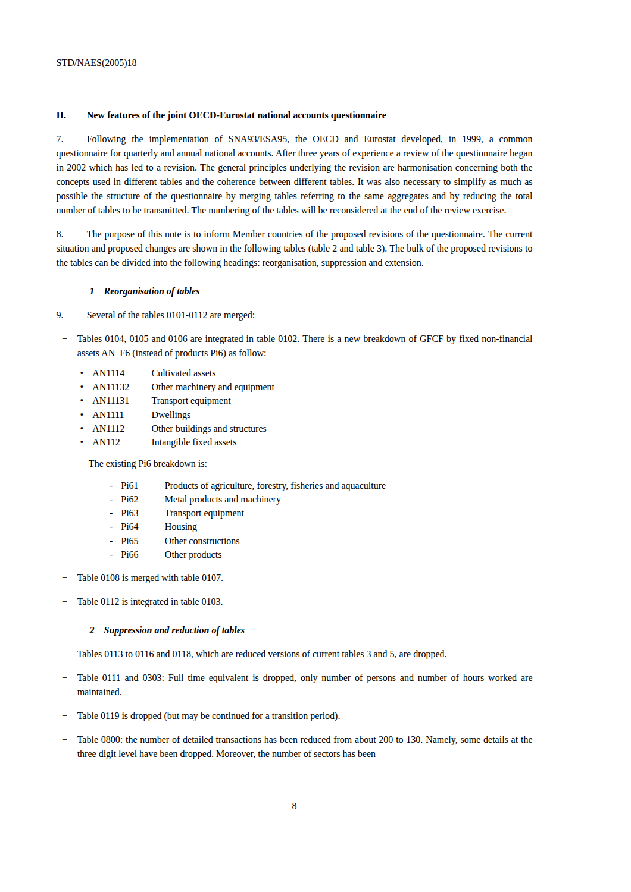STD/NAES(2005)18
II. New features of the joint OECD-Eurostat national accounts questionnaire
7. Following the implementation of SNA93/ESA95, the OECD and Eurostat developed, in 1999, a common questionnaire for quarterly and annual national accounts. After three years of experience a review of the questionnaire began in 2002 which has led to a revision. The general principles underlying the revision are harmonisation concerning both the concepts used in different tables and the coherence between different tables. It was also necessary to simplify as much as possible the structure of the questionnaire by merging tables referring to the same aggregates and by reducing the total number of tables to be transmitted. The numbering of the tables will be reconsidered at the end of the review exercise.
8. The purpose of this note is to inform Member countries of the proposed revisions of the questionnaire. The current situation and proposed changes are shown in the following tables (table 2 and table 3). The bulk of the proposed revisions to the tables can be divided into the following headings: reorganisation, suppression and extension.
1 Reorganisation of tables
9. Several of the tables 0101-0112 are merged:
Tables 0104, 0105 and 0106 are integrated in table 0102. There is a new breakdown of GFCF by fixed non-financial assets AN_F6 (instead of products Pi6) as follow:
AN1114 Cultivated assets
AN11132 Other machinery and equipment
AN11131 Transport equipment
AN1111 Dwellings
AN1112 Other buildings and structures
AN112 Intangible fixed assets
The existing Pi6 breakdown is:
Pi61 Products of agriculture, forestry, fisheries and aquaculture
Pi62 Metal products and machinery
Pi63 Transport equipment
Pi64 Housing
Pi65 Other constructions
Pi66 Other products
Table 0108 is merged with table 0107.
Table 0112 is integrated in table 0103.
2 Suppression and reduction of tables
Tables 0113 to 0116 and 0118, which are reduced versions of current tables 3 and 5, are dropped.
Table 0111 and 0303: Full time equivalent is dropped, only number of persons and number of hours worked are maintained.
Table 0119 is dropped (but may be continued for a transition period).
Table 0800: the number of detailed transactions has been reduced from about 200 to 130. Namely, some details at the three digit level have been dropped. Moreover, the number of sectors has been
8